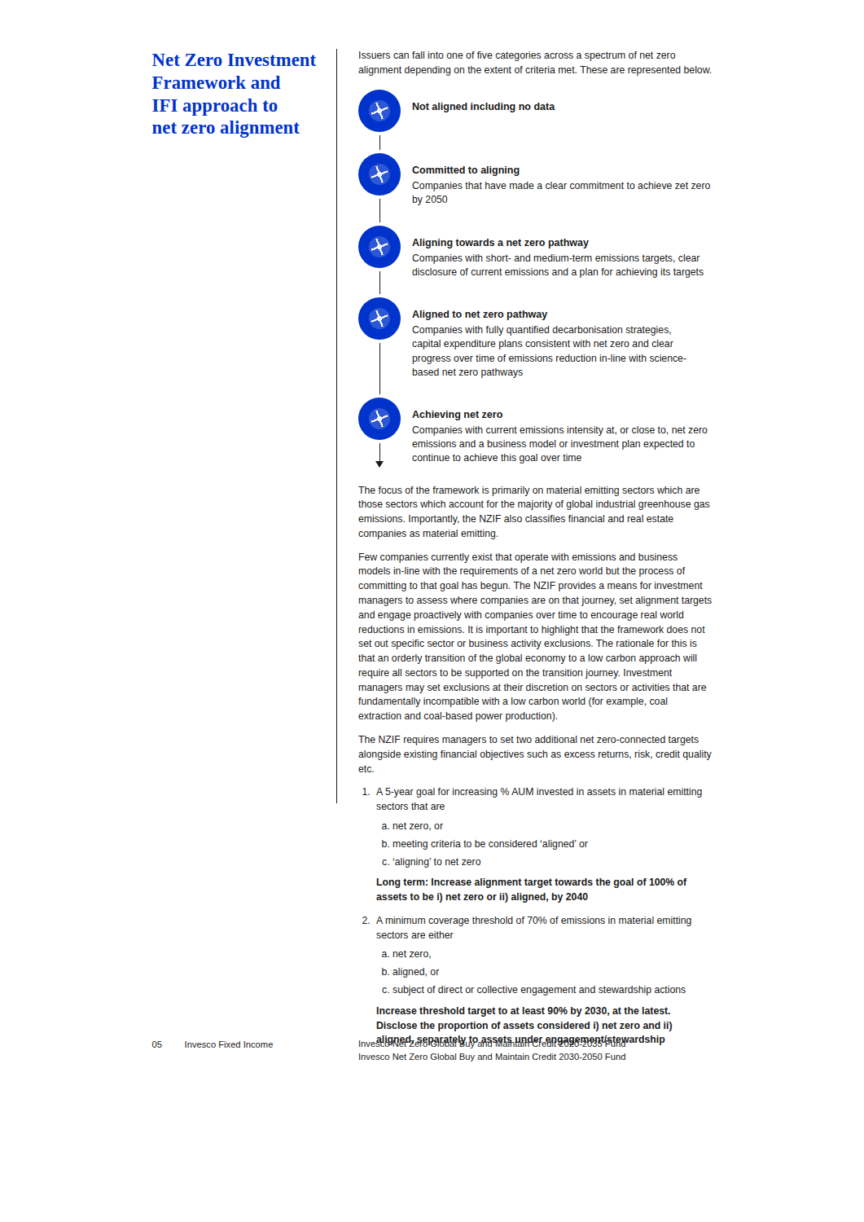Net Zero Investment
Framework and
IFI approach to
net zero alignment
Issuers can fall into one of five categories across a spectrum of net zero alignment depending on the extent of criteria met. These are represented below.
Not aligned including no data
Committed to aligning
Companies that have made a clear commitment to achieve zet zero by 2050
Aligning towards a net zero pathway
Companies with short- and medium-term emissions targets, clear disclosure of current emissions and a plan for achieving its targets
Aligned to net zero pathway
Companies with fully quantified decarbonisation strategies,
capital expenditure plans consistent with net zero and clear progress over time of emissions reduction in-line with science-based net zero pathways
Achieving net zero
Companies with current emissions intensity at, or close to, net zero emissions and a business model or investment plan expected to continue to achieve this goal over time
The focus of the framework is primarily on material emitting sectors which are those sectors which account for the majority of global industrial greenhouse gas emissions. Importantly, the NZIF also classifies financial and real estate companies as material emitting.
Few companies currently exist that operate with emissions and business models in-line with the requirements of a net zero world but the process of committing to that goal has begun. The NZIF provides a means for investment managers to assess where companies are on that journey, set alignment targets and engage proactively with companies over time to encourage real world reductions in emissions. It is important to highlight that the framework does not set out specific sector or business activity exclusions. The rationale for this is that an orderly transition of the global economy to a low carbon approach will require all sectors to be supported on the transition journey. Investment managers may set exclusions at their discretion on sectors or activities that are fundamentally incompatible with a low carbon world (for example, coal extraction and coal-based power production).
The NZIF requires managers to set two additional net zero-connected targets alongside existing financial objectives such as excess returns, risk, credit quality etc.
A 5-year goal for increasing % AUM invested in assets in material emitting sectors that are
net zero, or
meeting criteria to be considered ‘aligned’ or
‘aligning’ to net zero
Long term: Increase alignment target towards the goal of 100% of assets to be i) net zero or ii) aligned, by 2040
A minimum coverage threshold of 70% of emissions in material emitting sectors are either
net zero,
aligned, or
subject of direct or collective engagement and stewardship actions
Increase threshold target to at least 90% by 2030, at the latest. Disclose the proportion of assets considered i) net zero and ii) aligned, separately to assets under engagement/stewardship
05 Invesco Fixed Income
Invesco Net Zero Global Buy and Maintain Credit 2020-2035 Fund
Invesco Net Zero Global Buy and Maintain Credit 2030-2050 Fund